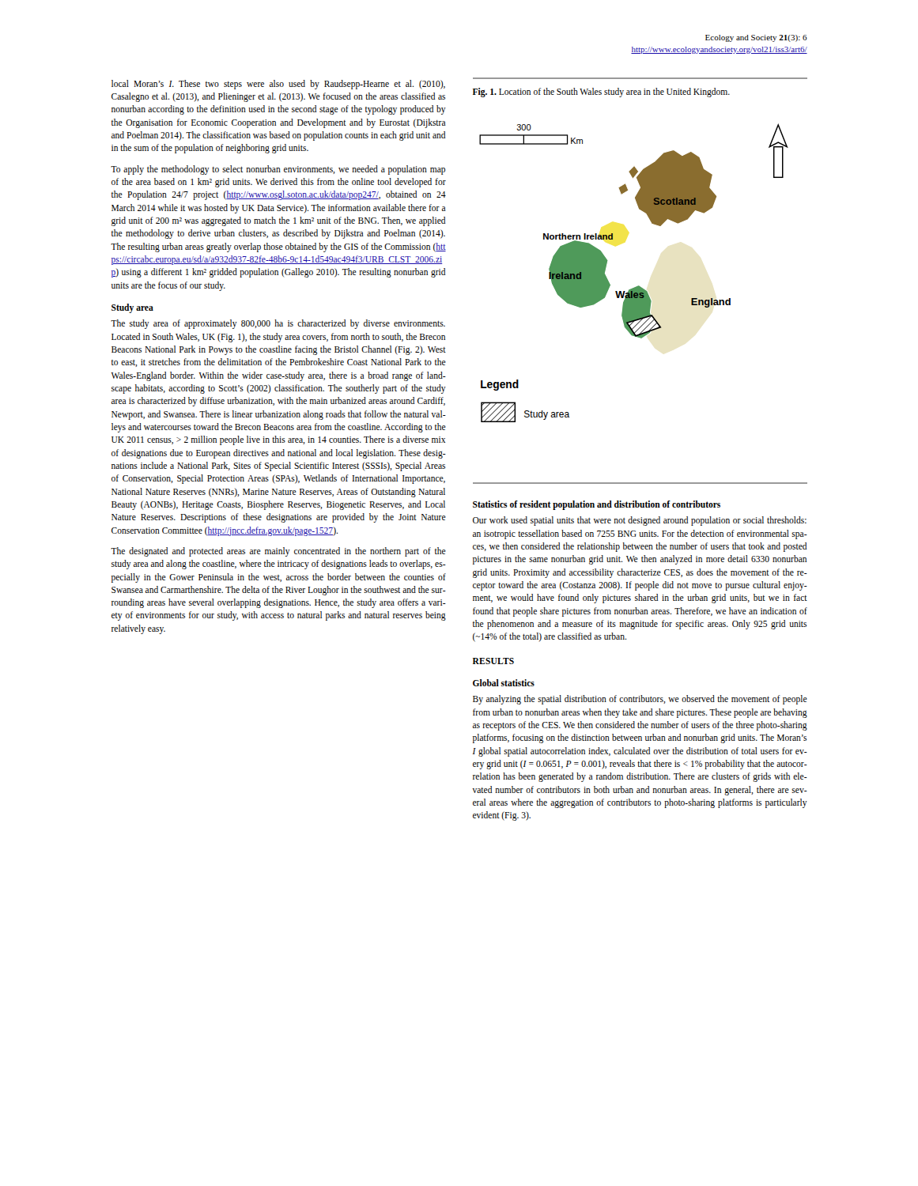Ecology and Society 21(3): 6
http://www.ecologyandsociety.org/vol21/iss3/art6/
local Moran’s I. These two steps were also used by Raudsepp-Hearne et al. (2010), Casalegno et al. (2013), and Plieninger et al. (2013). We focused on the areas classified as nonurban according to the definition used in the second stage of the typology produced by the Organisation for Economic Cooperation and Development and by Eurostat (Dijkstra and Poelman 2014). The classification was based on population counts in each grid unit and in the sum of the population of neighboring grid units.
To apply the methodology to select nonurban environments, we needed a population map of the area based on 1 km² grid units. We derived this from the online tool developed for the Population 24/7 project (http://www.osgl.soton.ac.uk/data/pop247/, obtained on 24 March 2014 while it was hosted by UK Data Service). The information available there for a grid unit of 200 m² was aggregated to match the 1 km² unit of the BNG. Then, we applied the methodology to derive urban clusters, as described by Dijkstra and Poelman (2014). The resulting urban areas greatly overlap those obtained by the GIS of the Commission (https://circabc.europa.eu/sd/a/a932d937-82fe-48b6-9c14-1d549ac494f3/URB_CLST_2006.zip) using a different 1 km² gridded population (Gallego 2010). The resulting nonurban grid units are the focus of our study.
Study area
The study area of approximately 800,000 ha is characterized by diverse environments. Located in South Wales, UK (Fig. 1), the study area covers, from north to south, the Brecon Beacons National Park in Powys to the coastline facing the Bristol Channel (Fig. 2). West to east, it stretches from the delimitation of the Pembrokeshire Coast National Park to the Wales-England border. Within the wider case-study area, there is a broad range of landscape habitats, according to Scott’s (2002) classification. The southerly part of the study area is characterized by diffuse urbanization, with the main urbanized areas around Cardiff, Newport, and Swansea. There is linear urbanization along roads that follow the natural valleys and watercourses toward the Brecon Beacons area from the coastline. According to the UK 2011 census, > 2 million people live in this area, in 14 counties. There is a diverse mix of designations due to European directives and national and local legislation. These designations include a National Park, Sites of Special Scientific Interest (SSSIs), Special Areas of Conservation, Special Protection Areas (SPAs), Wetlands of International Importance, National Nature Reserves (NNRs), Marine Nature Reserves, Areas of Outstanding Natural Beauty (AONBs), Heritage Coasts, Biosphere Reserves, Biogenetic Reserves, and Local Nature Reserves. Descriptions of these designations are provided by the Joint Nature Conservation Committee (http://jncc.defra.gov.uk/page-1527).
The designated and protected areas are mainly concentrated in the northern part of the study area and along the coastline, where the intricacy of designations leads to overlaps, especially in the Gower Peninsula in the west, across the border between the counties of Swansea and Carmarthenshire. The delta of the River Loughor in the southwest and the surrounding areas have several overlapping designations. Hence, the study area offers a variety of environments for our study, with access to natural parks and natural reserves being relatively easy.
Fig. 1. Location of the South Wales study area in the United Kingdom.
300 Km Scotland Northern Ireland Ireland England Wales Legend Study area
Statistics of resident population and distribution of contributors
Our work used spatial units that were not designed around population or social thresholds: an isotropic tessellation based on 7255 BNG units. For the detection of environmental spaces, we then considered the relationship between the number of users that took and posted pictures in the same nonurban grid unit. We then analyzed in more detail 6330 nonurban grid units. Proximity and accessibility characterize CES, as does the movement of the receptor toward the area (Costanza 2008). If people did not move to pursue cultural enjoyment, we would have found only pictures shared in the urban grid units, but we in fact found that people share pictures from nonurban areas. Therefore, we have an indication of the phenomenon and a measure of its magnitude for specific areas. Only 925 grid units (~14% of the total) are classified as urban.
RESULTS
Global statistics
By analyzing the spatial distribution of contributors, we observed the movement of people from urban to nonurban areas when they take and share pictures. These people are behaving as receptors of the CES. We then considered the number of users of the three photo-sharing platforms, focusing on the distinction between urban and nonurban grid units. The Moran’s I global spatial autocorrelation index, calculated over the distribution of total users for every grid unit (I = 0.0651, P = 0.001), reveals that there is < 1% probability that the autocorrelation has been generated by a random distribution. There are clusters of grids with elevated number of contributors in both urban and nonurban areas. In general, there are several areas where the aggregation of contributors to photo-sharing platforms is particularly evident (Fig. 3).